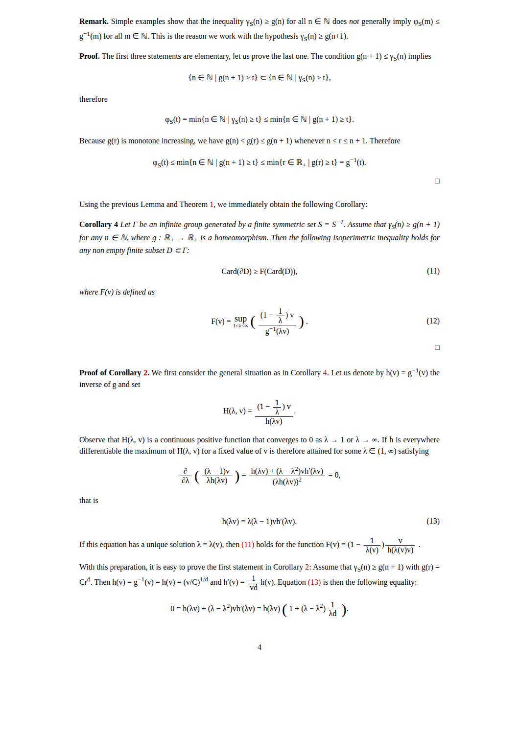Remark. Simple examples show that the inequality γS(n) ≥ g(n) for all n ∈ ℕ does not generally imply φS(m) ≤ g−1(m) for all m ∈ ℕ. This is the reason we work with the hypothesis γS(n) ≥ g(n+1).
Proof. The first three statements are elementary, let us prove the last one. The condition g(n + 1) ≤ γS(n) implies
{n ∈ ℕ | g(n + 1) ≥ t} ⊂ {n ∈ ℕ | γS(n) ≥ t},
therefore
φS(t) = min{n ∈ ℕ | γS(n) ≥ t} ≤ min{n ∈ ℕ | g(n + 1) ≥ t}.
Because g(r) is monotone increasing, we have g(n) < g(r) ≤ g(n + 1) whenever n < r ≤ n + 1. Therefore
φS(t) ≤ min{n ∈ ℕ | g(n + 1) ≥ t} ≤ min{r ∈ ℝ+ | g(r) ≥ t} = g−1(t).
□
Using the previous Lemma and Theorem 1, we immediately obtain the following Corollary:
Corollary 4 Let Γ be an infinite group generated by a finite symmetric set S = S−1. Assume that γS(n) ≥ g(n + 1) for any n ∈ ℕ, where g : ℝ+ → ℝ+ is a homeomorphism. Then the following isoperimetric inequality holds for any non empty finite subset D ⊂ Γ:
Card(∂D) ≥ F(Card(D)), (11)
where F(v) is defined as
F(v) = sup 1<λ<∞ ( (1 − 1 λ) v g−1(λv) ) . (12)
□
Proof of Corollary 2. We first consider the general situation as in Corollary 4. Let us denote by h(v) = g−1(v) the inverse of g and set
H(λ, v) = (1 − 1 λ) v h(λv) .
Observe that H(λ, v) is a continuous positive function that converges to 0 as λ → 1 or λ → ∞. If h is everywhere differentiable the maximum of H(λ, v) for a fixed value of v is therefore attained for some λ ∈ (1, ∞) satisfying
∂∂λ ( (λ − 1)v λh(λv) ) = h(λv) + (λ − λ2)vh′(λv) (λh(λv))2 = 0,
that is
h(λv) = λ(λ − 1)vh′(λv). (13)
If this equation has a unique solution λ = λ(v), then (11) holds for the function F(v) = (1 − 1 λ(v))vh(λ(v)v) .
With this preparation, it is easy to prove the first statement in Corollary 2: Assume that γS(n) ≥ g(n + 1) with g(r) = Crd. Then h(v) = g−1(v) = h(v) = (v/C)1/d and h′(v) = 1 vdh(v). Equation (13) is then the following equality:
0 = h(λv) + (λ − λ2)vh′(λv) = h(λv) ( 1 + (λ − λ2)1 λd ).
4